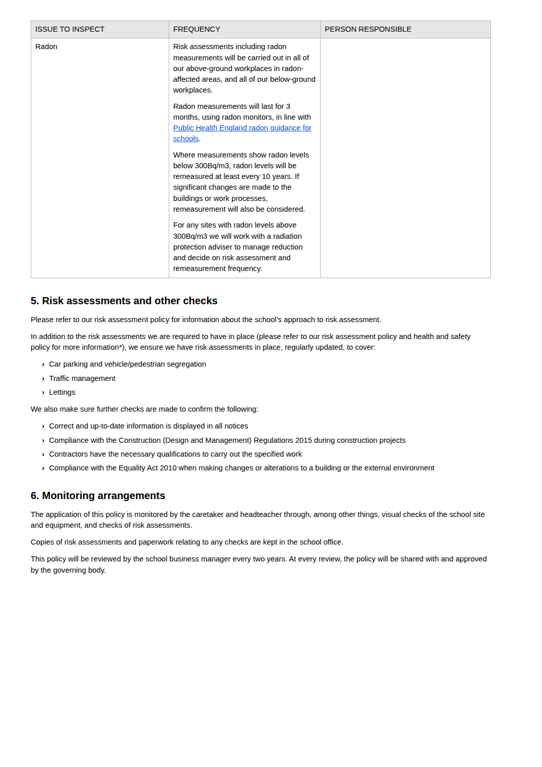| ISSUE TO INSPECT | FREQUENCY | PERSON RESPONSIBLE |
| --- | --- | --- |
| Radon | Risk assessments including radon measurements will be carried out in all of our above-ground workplaces in radon-affected areas, and all of our below-ground workplaces. Radon measurements will last for 3 months, using radon monitors, in line with Public Health England radon guidance for schools . Where measurements show radon levels below 300Bq/m3, radon levels will be remeasured at least every 10 years. If significant changes are made to the buildings or work processes, remeasurement will also be considered. For any sites with radon levels above 300Bq/m3 we will work with a radiation protection adviser to manage reduction and decide on risk assessment and remeasurement frequency. | |
5. Risk assessments and other checks
Please refer to our risk assessment policy for information about the school’s approach to risk assessment.
In addition to the risk assessments we are required to have in place (please refer to our risk assessment policy and health and safety policy for more information*), we ensure we have risk assessments in place, regularly updated, to cover:
Car parking and vehicle/pedestrian segregation
Traffic management
Lettings
We also make sure further checks are made to confirm the following:
Correct and up-to-date information is displayed in all notices
Compliance with the Construction (Design and Management) Regulations 2015 during construction projects
Contractors have the necessary qualifications to carry out the specified work
Compliance with the Equality Act 2010 when making changes or alterations to a building or the external environment
6. Monitoring arrangements
The application of this policy is monitored by the caretaker and headteacher through, among other things, visual checks of the school site and equipment, and checks of risk assessments.
Copies of risk assessments and paperwork relating to any checks are kept in the school office.
This policy will be reviewed by the school business manager every two years. At every review, the policy will be shared with and approved by the governing body.